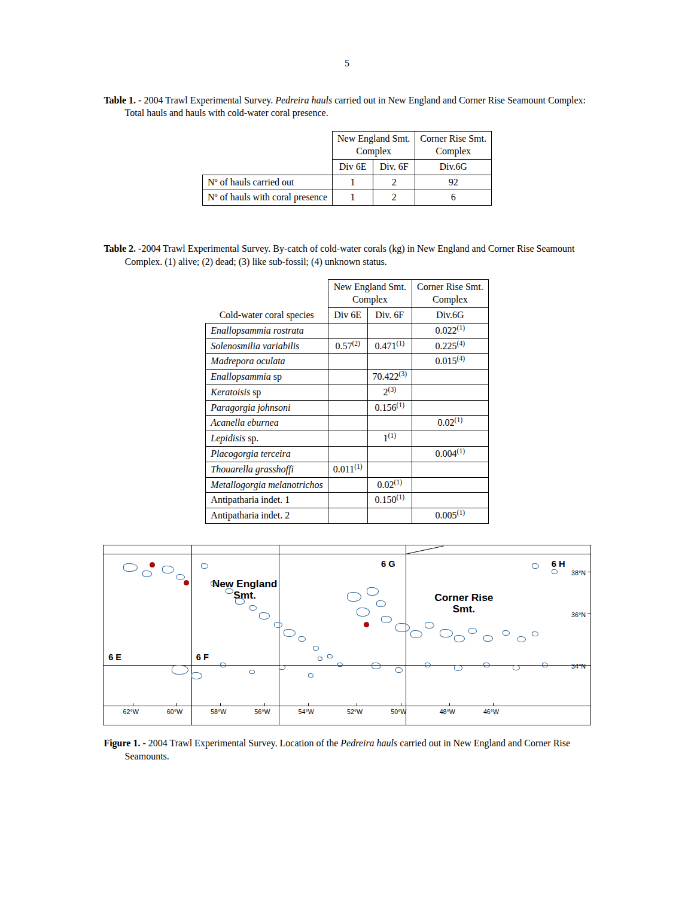5
Table 1. - 2004 Trawl Experimental Survey. Pedreira hauls carried out in New England and Corner Rise Seamount Complex: Total hauls and hauls with cold-water coral presence.
| | New England Smt. Complex | Corner Rise Smt. Complex |
| | Div 6E | Div. 6F | Div.6G |
| Nº of hauls carried out | 1 | 2 | 92 |
| Nº of hauls with coral presence | 1 | 2 | 6 |
Table 2. -2004 Trawl Experimental Survey. By-catch of cold-water corals (kg) in New England and Corner Rise Seamount Complex. (1) alive; (2) dead; (3) like sub-fossil; (4) unknown status.
| | New England Smt. Complex | Corner Rise Smt. Complex |
| Cold-water coral species | Div 6E | Div. 6F | Div.6G |
| Enallopsammia rostrata | | | 0.022 (1) |
| Solenosmilia variabilis | 0.57 (2) | 0.471 (1) | 0.225 (4) |
| Madrepora oculata | | | 0.015 (4) |
| Enallopsammia sp | | 70.422 (3) | |
| Keratoisis sp | | 2 (3) | |
| Paragorgia johnsoni | | 0.156 (1) | |
| Acanella eburnea | | | 0.02 (1) |
| Lepidisis sp. | | 1 (1) | |
| Placogorgia terceira | | | 0.004 (1) |
| Thouarella grasshoffi | 0.011 (1) | | |
| Metallogorgia melanotrichos | | 0.02 (1) | |
| Antipatharia indet. 1 | | 0.150 (1) | |
| Antipatharia indet. 2 | | | 0.005 (1) |
6 E
6 F
6 G
6 H
New England
Smt.
Corner Rise
Smt.
38°N
36°N
34°N
62°W
60°W
58°W
56°W
54°W
52°W
50°W
48°W
46°W
Figure 1. - 2004 Trawl Experimental Survey. Location of the Pedreira hauls carried out in New England and Corner Rise Seamounts.